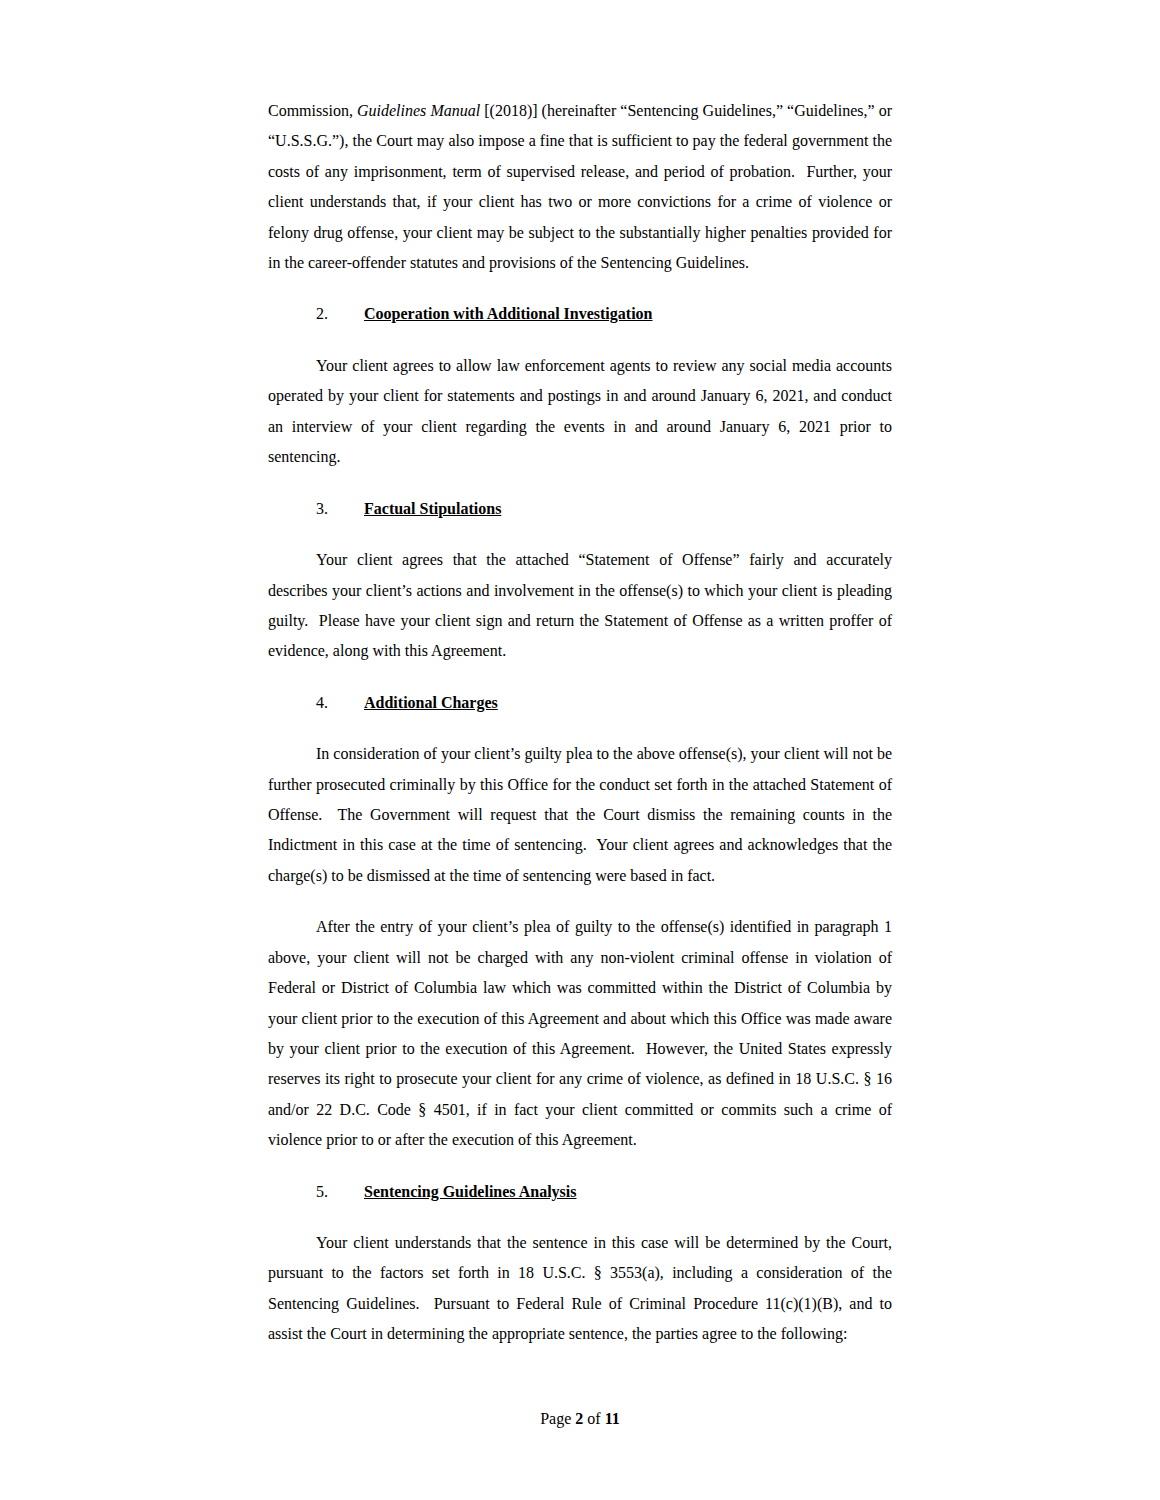Commission, Guidelines Manual [(2018)] (hereinafter “Sentencing Guidelines,” “Guidelines,” or “U.S.S.G.”), the Court may also impose a fine that is sufficient to pay the federal government the costs of any imprisonment, term of supervised release, and period of probation. Further, your client understands that, if your client has two or more convictions for a crime of violence or felony drug offense, your client may be subject to the substantially higher penalties provided for in the career-offender statutes and provisions of the Sentencing Guidelines.
2. Cooperation with Additional Investigation
Your client agrees to allow law enforcement agents to review any social media accounts operated by your client for statements and postings in and around January 6, 2021, and conduct an interview of your client regarding the events in and around January 6, 2021 prior to sentencing.
3. Factual Stipulations
Your client agrees that the attached “Statement of Offense” fairly and accurately describes your client’s actions and involvement in the offense(s) to which your client is pleading guilty. Please have your client sign and return the Statement of Offense as a written proffer of evidence, along with this Agreement.
4. Additional Charges
In consideration of your client’s guilty plea to the above offense(s), your client will not be further prosecuted criminally by this Office for the conduct set forth in the attached Statement of Offense. The Government will request that the Court dismiss the remaining counts in the Indictment in this case at the time of sentencing. Your client agrees and acknowledges that the charge(s) to be dismissed at the time of sentencing were based in fact.
After the entry of your client’s plea of guilty to the offense(s) identified in paragraph 1 above, your client will not be charged with any non-violent criminal offense in violation of Federal or District of Columbia law which was committed within the District of Columbia by your client prior to the execution of this Agreement and about which this Office was made aware by your client prior to the execution of this Agreement. However, the United States expressly reserves its right to prosecute your client for any crime of violence, as defined in 18 U.S.C. § 16 and/or 22 D.C. Code § 4501, if in fact your client committed or commits such a crime of violence prior to or after the execution of this Agreement.
5. Sentencing Guidelines Analysis
Your client understands that the sentence in this case will be determined by the Court, pursuant to the factors set forth in 18 U.S.C. § 3553(a), including a consideration of the Sentencing Guidelines. Pursuant to Federal Rule of Criminal Procedure 11(c)(1)(B), and to assist the Court in determining the appropriate sentence, the parties agree to the following:
Page 2 of 11